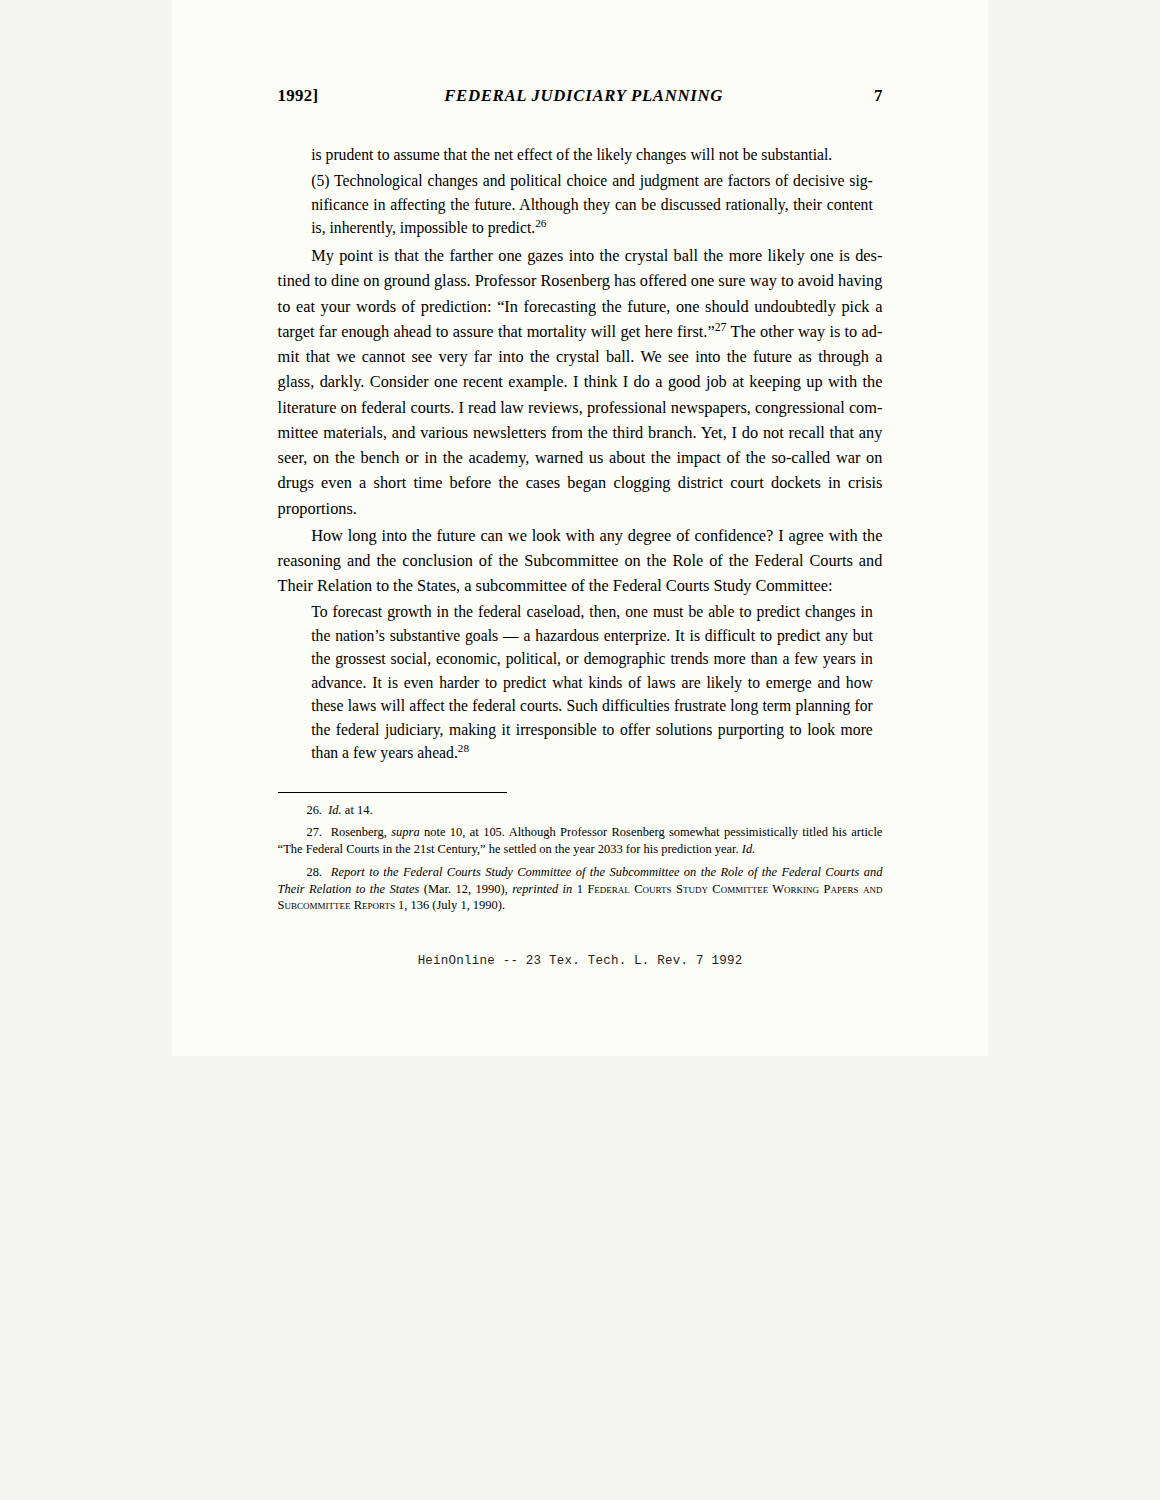1992] FEDERAL JUDICIARY PLANNING 7
is prudent to assume that the net effect of the likely changes will not be substantial.
(5) Technological changes and political choice and judgment are factors of decisive significance in affecting the future. Although they can be discussed rationally, their content is, inherently, impossible to predict.26
My point is that the farther one gazes into the crystal ball the more likely one is destined to dine on ground glass. Professor Rosenberg has offered one sure way to avoid having to eat your words of prediction: “In forecasting the future, one should undoubtedly pick a target far enough ahead to assure that mortality will get here first.”27 The other way is to admit that we cannot see very far into the crystal ball. We see into the future as through a glass, darkly. Consider one recent example. I think I do a good job at keeping up with the literature on federal courts. I read law reviews, professional newspapers, congressional committee materials, and various newsletters from the third branch. Yet, I do not recall that any seer, on the bench or in the academy, warned us about the impact of the so-called war on drugs even a short time before the cases began clogging district court dockets in crisis proportions.
How long into the future can we look with any degree of confidence? I agree with the reasoning and the conclusion of the Subcommittee on the Role of the Federal Courts and Their Relation to the States, a subcommittee of the Federal Courts Study Committee:
To forecast growth in the federal caseload, then, one must be able to predict changes in the nation’s substantive goals — a hazardous enterprize. It is difficult to predict any but the grossest social, economic, political, or demographic trends more than a few years in advance. It is even harder to predict what kinds of laws are likely to emerge and how these laws will affect the federal courts. Such difficulties frustrate long term planning for the federal judiciary, making it irresponsible to offer solutions purporting to look more than a few years ahead.28
26. Id. at 14.
27. Rosenberg, supra note 10, at 105. Although Professor Rosenberg somewhat pessimistically titled his article “The Federal Courts in the 21st Century,” he settled on the year 2033 for his prediction year. Id.
28. Report to the Federal Courts Study Committee of the Subcommittee on the Role of the Federal Courts and Their Relation to the States (Mar. 12, 1990), reprinted in 1 Federal Courts Study Committee Working Papers and Subcommittee Reports 1, 136 (July 1, 1990).
HeinOnline -- 23 Tex. Tech. L. Rev. 7 1992